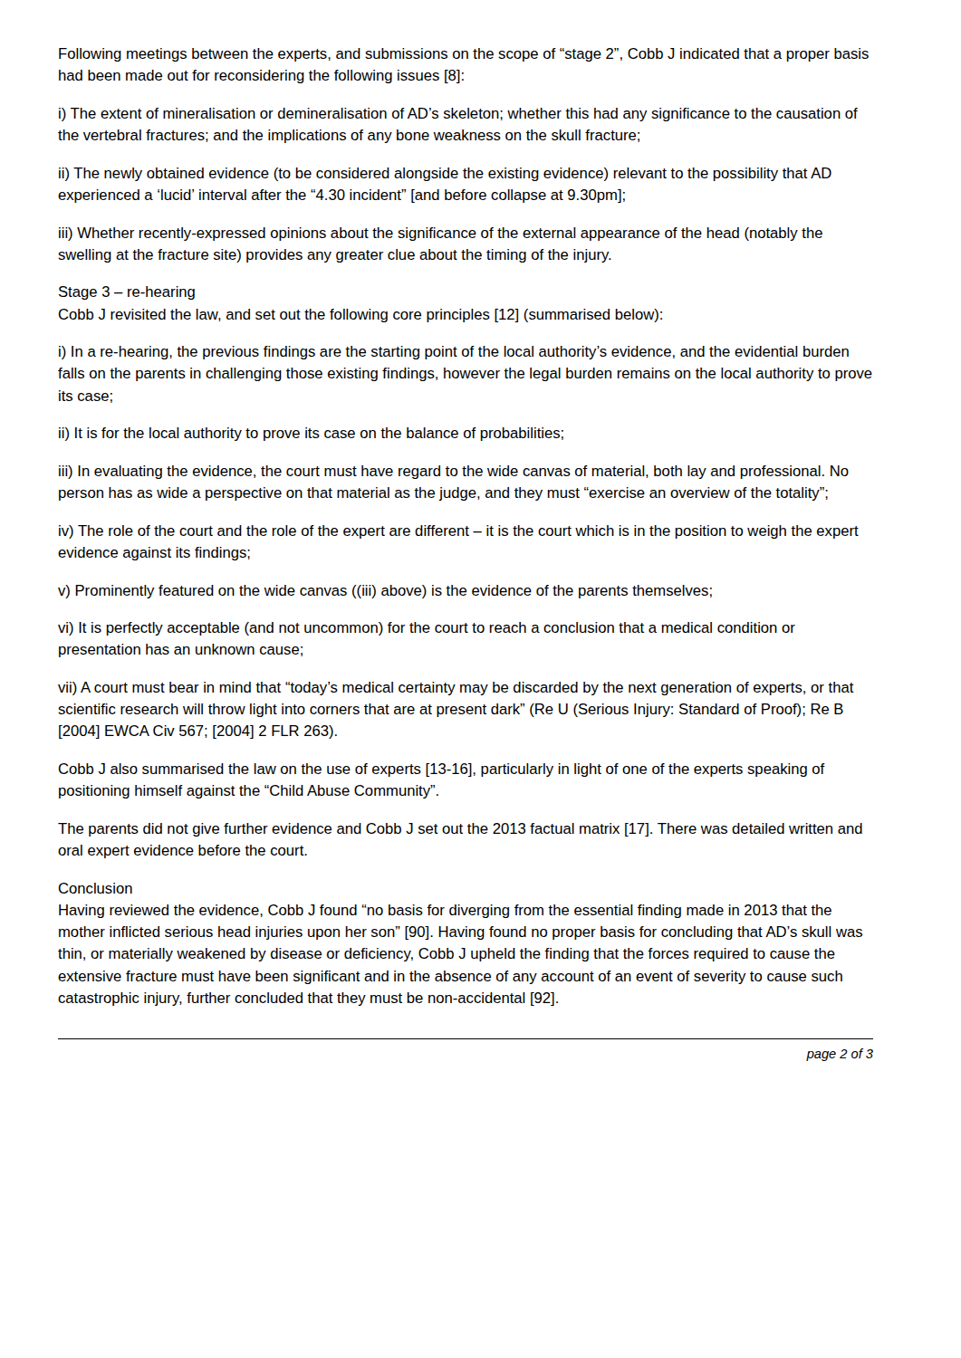Following meetings between the experts, and submissions on the scope of “stage 2”, Cobb J indicated that a proper basis had been made out for reconsidering the following issues [8]:
i) The extent of mineralisation or demineralisation of AD’s skeleton; whether this had any significance to the causation of the vertebral fractures; and the implications of any bone weakness on the skull fracture;
ii) The newly obtained evidence (to be considered alongside the existing evidence) relevant to the possibility that AD experienced a ‘lucid’ interval after the “4.30 incident” [and before collapse at 9.30pm];
iii) Whether recently-expressed opinions about the significance of the external appearance of the head (notably the swelling at the fracture site) provides any greater clue about the timing of the injury.
Stage 3 – re-hearing
Cobb J revisited the law, and set out the following core principles [12] (summarised below):
i) In a re-hearing, the previous findings are the starting point of the local authority’s evidence, and the evidential burden falls on the parents in challenging those existing findings, however the legal burden remains on the local authority to prove its case;
ii) It is for the local authority to prove its case on the balance of probabilities;
iii) In evaluating the evidence, the court must have regard to the wide canvas of material, both lay and professional. No person has as wide a perspective on that material as the judge, and they must “exercise an overview of the totality”;
iv) The role of the court and the role of the expert are different – it is the court which is in the position to weigh the expert evidence against its findings;
v) Prominently featured on the wide canvas ((iii) above) is the evidence of the parents themselves;
vi) It is perfectly acceptable (and not uncommon) for the court to reach a conclusion that a medical condition or presentation has an unknown cause;
vii) A court must bear in mind that “today’s medical certainty may be discarded by the next generation of experts, or that scientific research will throw light into corners that are at present dark” (Re U (Serious Injury: Standard of Proof); Re B [2004] EWCA Civ 567; [2004] 2 FLR 263).
Cobb J also summarised the law on the use of experts [13-16], particularly in light of one of the experts speaking of positioning himself against the “Child Abuse Community”.
The parents did not give further evidence and Cobb J set out the 2013 factual matrix [17]. There was detailed written and oral expert evidence before the court.
Conclusion
Having reviewed the evidence, Cobb J found “no basis for diverging from the essential finding made in 2013 that the mother inflicted serious head injuries upon her son” [90]. Having found no proper basis for concluding that AD’s skull was thin, or materially weakened by disease or deficiency, Cobb J upheld the finding that the forces required to cause the extensive fracture must have been significant and in the absence of any account of an event of severity to cause such catastrophic injury, further concluded that they must be non-accidental [92].
page 2 of 3